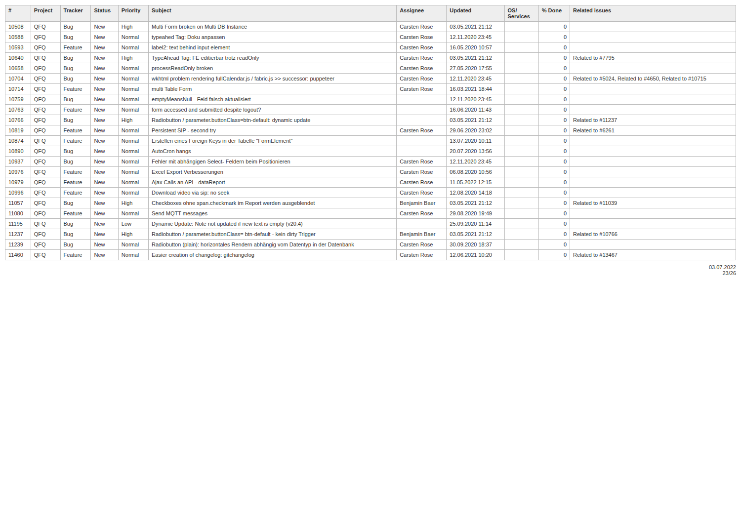| # | Project | Tracker | Status | Priority | Subject | Assignee | Updated | OS/ Services | % Done | Related issues |
| --- | --- | --- | --- | --- | --- | --- | --- | --- | --- | --- |
| 10508 | QFQ | Bug | New | High | Multi Form broken on Multi DB Instance | Carsten Rose | 03.05.2021 21:12 | | 0 | |
| 10588 | QFQ | Bug | New | Normal | typeahed Tag: Doku anpassen | Carsten Rose | 12.11.2020 23:45 | | 0 | |
| 10593 | QFQ | Feature | New | Normal | label2: text behind input element | Carsten Rose | 16.05.2020 10:57 | | 0 | |
| 10640 | QFQ | Bug | New | High | TypeAhead Tag: FE editierbar trotz readOnly | Carsten Rose | 03.05.2021 21:12 | | 0 | Related to #7795 |
| 10658 | QFQ | Bug | New | Normal | processReadOnly broken | Carsten Rose | 27.05.2020 17:55 | | 0 | |
| 10704 | QFQ | Bug | New | Normal | wkhtml problem rendering fullCalendar.js / fabric.js >> successor: puppeteer | Carsten Rose | 12.11.2020 23:45 | | 0 | Related to #5024, Related to #4650, Related to #10715 |
| 10714 | QFQ | Feature | New | Normal | multi Table Form | Carsten Rose | 16.03.2021 18:44 | | 0 | |
| 10759 | QFQ | Bug | New | Normal | emptyMeansNull - Feld falsch aktualisiert | | 12.11.2020 23:45 | | 0 | |
| 10763 | QFQ | Feature | New | Normal | form accessed and submitted despite logout? | | 16.06.2020 11:43 | | 0 | |
| 10766 | QFQ | Bug | New | High | Radiobutton / parameter.buttonClass=btn-default: dynamic update | | 03.05.2021 21:12 | | 0 | Related to #11237 |
| 10819 | QFQ | Feature | New | Normal | Persistent SIP - second try | Carsten Rose | 29.06.2020 23:02 | | 0 | Related to #6261 |
| 10874 | QFQ | Feature | New | Normal | Erstellen eines Foreign Keys in der Tabelle "FormElement" | | 13.07.2020 10:11 | | 0 | |
| 10890 | QFQ | Bug | New | Normal | AutoCron hangs | | 20.07.2020 13:56 | | 0 | |
| 10937 | QFQ | Bug | New | Normal | Fehler mit abhängigen Select- Feldern beim Positionieren | Carsten Rose | 12.11.2020 23:45 | | 0 | |
| 10976 | QFQ | Feature | New | Normal | Excel Export Verbesserungen | Carsten Rose | 06.08.2020 10:56 | | 0 | |
| 10979 | QFQ | Feature | New | Normal | Ajax Calls an API - dataReport | Carsten Rose | 11.05.2022 12:15 | | 0 | |
| 10996 | QFQ | Feature | New | Normal | Download video via sip: no seek | Carsten Rose | 12.08.2020 14:18 | | 0 | |
| 11057 | QFQ | Bug | New | High | Checkboxes ohne span.checkmark im Report werden ausgeblendet | Benjamin Baer | 03.05.2021 21:12 | | 0 | Related to #11039 |
| 11080 | QFQ | Feature | New | Normal | Send MQTT messages | Carsten Rose | 29.08.2020 19:49 | | 0 | |
| 11195 | QFQ | Bug | New | Low | Dynamic Update: Note not updated if new text is empty (v20.4) | | 25.09.2020 11:14 | | 0 | |
| 11237 | QFQ | Bug | New | High | Radiobutton / parameter.buttonClass= btn-default - kein dirty Trigger | Benjamin Baer | 03.05.2021 21:12 | | 0 | Related to #10766 |
| 11239 | QFQ | Bug | New | Normal | Radiobutton (plain): horizontales Rendern abhängig vom Datentyp in der Datenbank | Carsten Rose | 30.09.2020 18:37 | | 0 | |
| 11460 | QFQ | Feature | New | Normal | Easier creation of changelog: gitchangelog | Carsten Rose | 12.06.2021 10:20 | | 0 | Related to #13467 |
03.07.2022
23/26